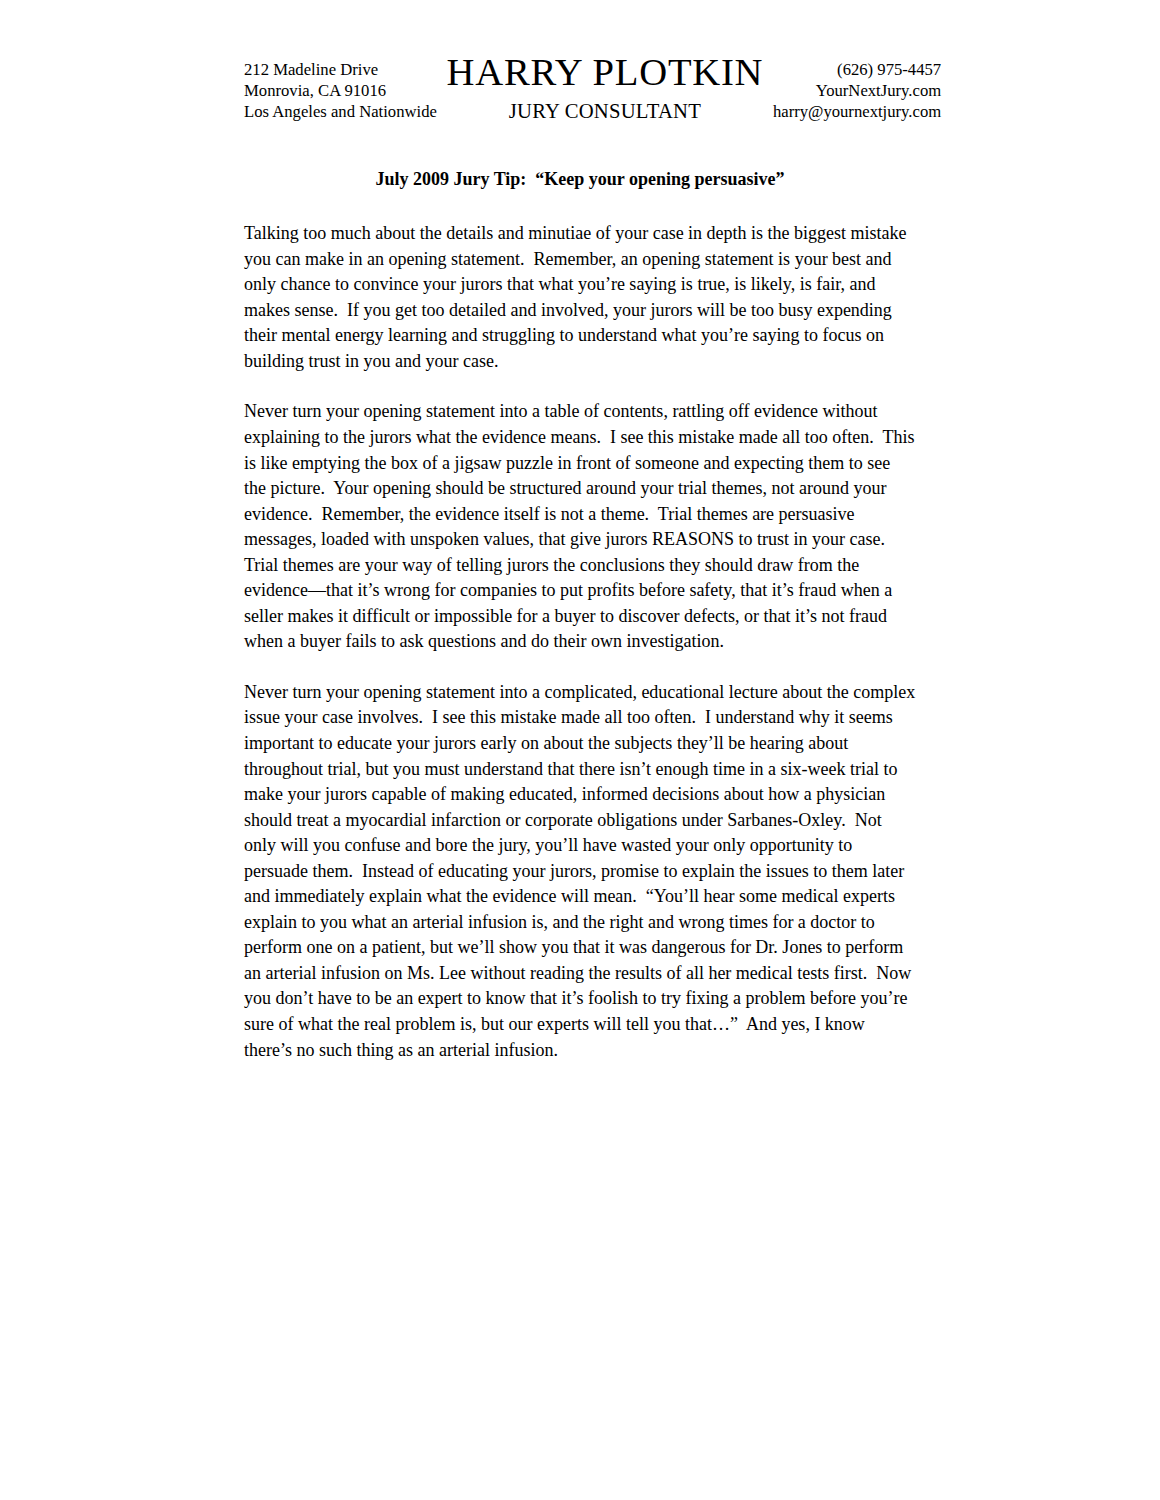212 Madeline Drive
Monrovia, CA 91016
Los Angeles and Nationwide
HARRY PLOTKIN
JURY CONSULTANT
(626) 975-4457
YourNextJury.com
harry@yournextjury.com
July 2009 Jury Tip: “Keep your opening persuasive”
Talking too much about the details and minutiae of your case in depth is the biggest mistake you can make in an opening statement. Remember, an opening statement is your best and only chance to convince your jurors that what you’re saying is true, is likely, is fair, and makes sense. If you get too detailed and involved, your jurors will be too busy expending their mental energy learning and struggling to understand what you’re saying to focus on building trust in you and your case.
Never turn your opening statement into a table of contents, rattling off evidence without explaining to the jurors what the evidence means. I see this mistake made all too often. This is like emptying the box of a jigsaw puzzle in front of someone and expecting them to see the picture. Your opening should be structured around your trial themes, not around your evidence. Remember, the evidence itself is not a theme. Trial themes are persuasive messages, loaded with unspoken values, that give jurors REASONS to trust in your case. Trial themes are your way of telling jurors the conclusions they should draw from the evidence—that it’s wrong for companies to put profits before safety, that it’s fraud when a seller makes it difficult or impossible for a buyer to discover defects, or that it’s not fraud when a buyer fails to ask questions and do their own investigation.
Never turn your opening statement into a complicated, educational lecture about the complex issue your case involves. I see this mistake made all too often. I understand why it seems important to educate your jurors early on about the subjects they’ll be hearing about throughout trial, but you must understand that there isn’t enough time in a six-week trial to make your jurors capable of making educated, informed decisions about how a physician should treat a myocardial infarction or corporate obligations under Sarbanes-Oxley. Not only will you confuse and bore the jury, you’ll have wasted your only opportunity to persuade them. Instead of educating your jurors, promise to explain the issues to them later and immediately explain what the evidence will mean. “You’ll hear some medical experts explain to you what an arterial infusion is, and the right and wrong times for a doctor to perform one on a patient, but we’ll show you that it was dangerous for Dr. Jones to perform an arterial infusion on Ms. Lee without reading the results of all her medical tests first. Now you don’t have to be an expert to know that it’s foolish to try fixing a problem before you’re sure of what the real problem is, but our experts will tell you that…” And yes, I know there’s no such thing as an arterial infusion.